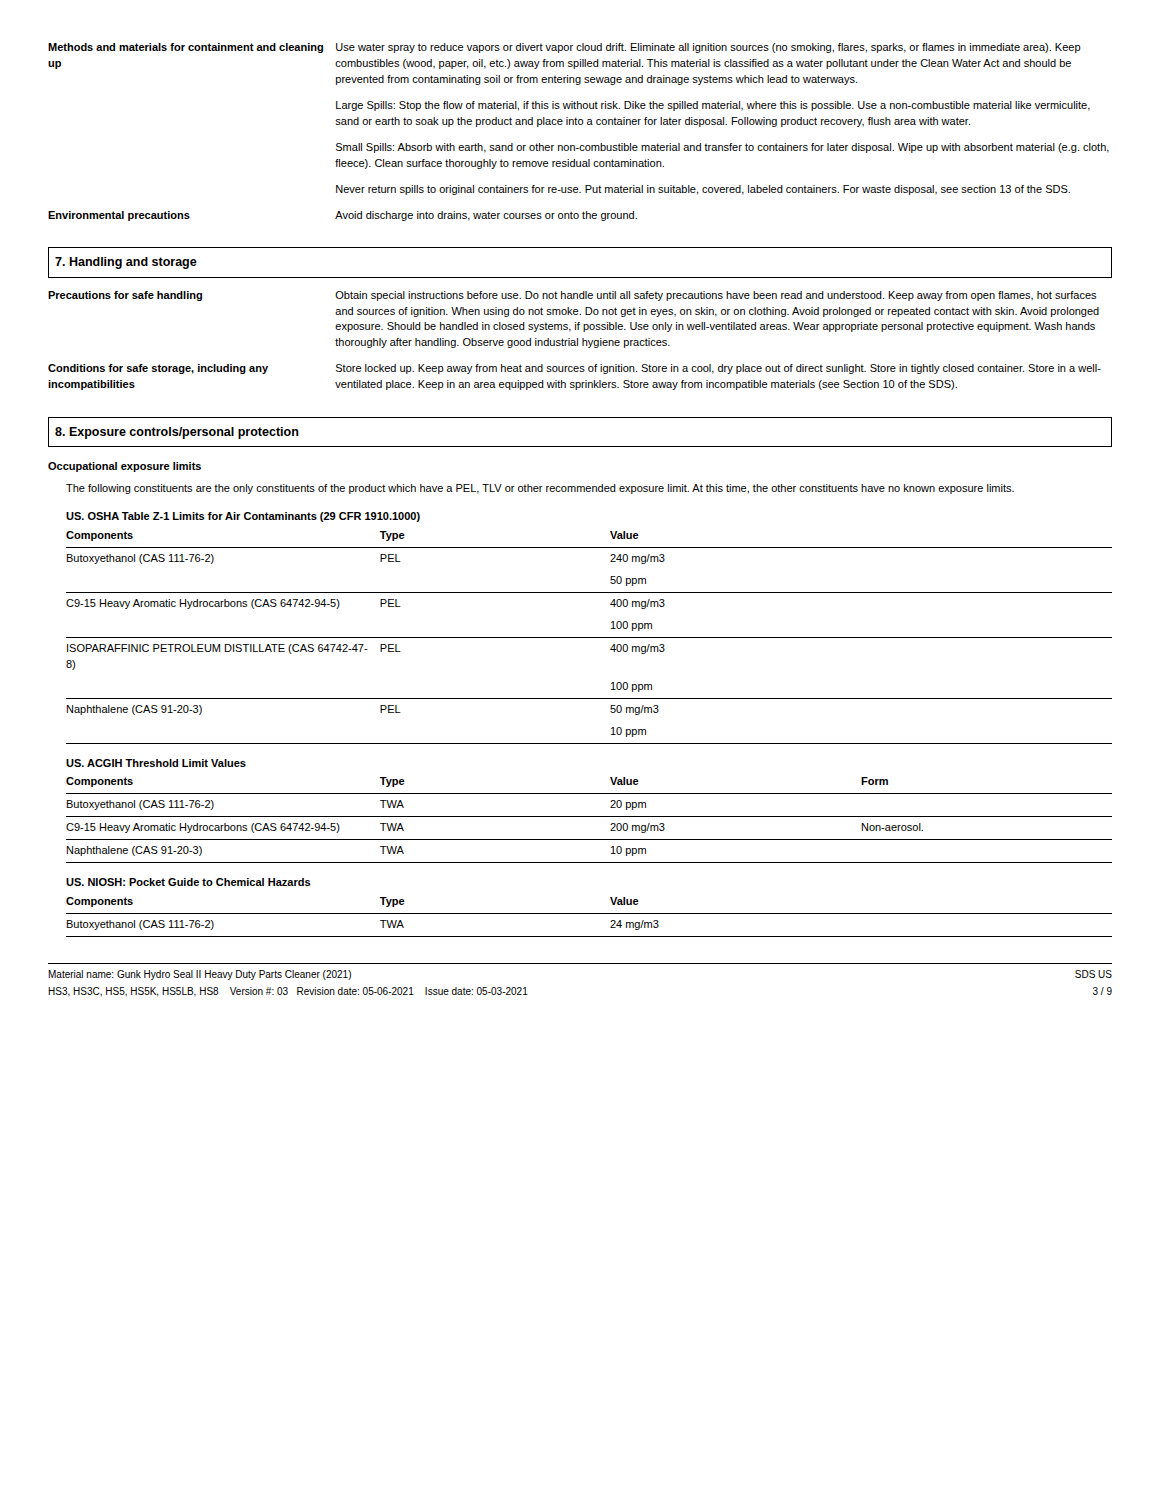| Methods and materials for containment and cleaning up | Use water spray to reduce vapors or divert vapor cloud drift. Eliminate all ignition sources (no smoking, flares, sparks, or flames in immediate area). Keep combustibles (wood, paper, oil, etc.) away from spilled material. This material is classified as a water pollutant under the Clean Water Act and should be prevented from contaminating soil or from entering sewage and drainage systems which lead to waterways. Large Spills: Stop the flow of material, if this is without risk. Dike the spilled material, where this is possible. Use a non-combustible material like vermiculite, sand or earth to soak up the product and place into a container for later disposal. Following product recovery, flush area with water. Small Spills: Absorb with earth, sand or other non-combustible material and transfer to containers for later disposal. Wipe up with absorbent material (e.g. cloth, fleece). Clean surface thoroughly to remove residual contamination. Never return spills to original containers for re-use. Put material in suitable, covered, labeled containers. For waste disposal, see section 13 of the SDS. |
| Environmental precautions | Avoid discharge into drains, water courses or onto the ground. |
7. Handling and storage
| Precautions for safe handling | Obtain special instructions before use. Do not handle until all safety precautions have been read and understood. Keep away from open flames, hot surfaces and sources of ignition. When using do not smoke. Do not get in eyes, on skin, or on clothing. Avoid prolonged or repeated contact with skin. Avoid prolonged exposure. Should be handled in closed systems, if possible. Use only in well-ventilated areas. Wear appropriate personal protective equipment. Wash hands thoroughly after handling. Observe good industrial hygiene practices. |
| Conditions for safe storage, including any incompatibilities | Store locked up. Keep away from heat and sources of ignition. Store in a cool, dry place out of direct sunlight. Store in tightly closed container. Store in a well-ventilated place. Keep in an area equipped with sprinklers. Store away from incompatible materials (see Section 10 of the SDS). |
8. Exposure controls/personal protection
Occupational exposure limits
The following constituents are the only constituents of the product which have a PEL, TLV or other recommended exposure limit. At this time, the other constituents have no known exposure limits.
US. OSHA Table Z-1 Limits for Air Contaminants (29 CFR 1910.1000)
| Components | Type | Value | |
| --- | --- | --- | --- |
| Butoxyethanol (CAS 111-76-2) | PEL | 240 mg/m3 | |
| | | 50 ppm | |
| C9-15 Heavy Aromatic Hydrocarbons (CAS 64742-94-5) | PEL | 400 mg/m3 | |
| | | 100 ppm | |
| ISOPARAFFINIC PETROLEUM DISTILLATE (CAS 64742-47-8) | PEL | 400 mg/m3 | |
| | | 100 ppm | |
| Naphthalene (CAS 91-20-3) | PEL | 50 mg/m3 | |
| | | 10 ppm | |
US. ACGIH Threshold Limit Values
| Components | Type | Value | Form |
| --- | --- | --- | --- |
| Butoxyethanol (CAS 111-76-2) | TWA | 20 ppm | |
| C9-15 Heavy Aromatic Hydrocarbons (CAS 64742-94-5) | TWA | 200 mg/m3 | Non-aerosol. |
| Naphthalene (CAS 91-20-3) | TWA | 10 ppm | |
US. NIOSH: Pocket Guide to Chemical Hazards
| Components | Type | Value | |
| --- | --- | --- | --- |
| Butoxyethanol (CAS 111-76-2) | TWA | 24 mg/m3 | |
Material name: Gunk Hydro Seal II Heavy Duty Parts Cleaner (2021)
HS3, HS3C, HS5, HS5K, HS5LB, HS8 Version #: 03 Revision date: 05-06-2021 Issue date: 05-03-2021
SDS US
3 / 9